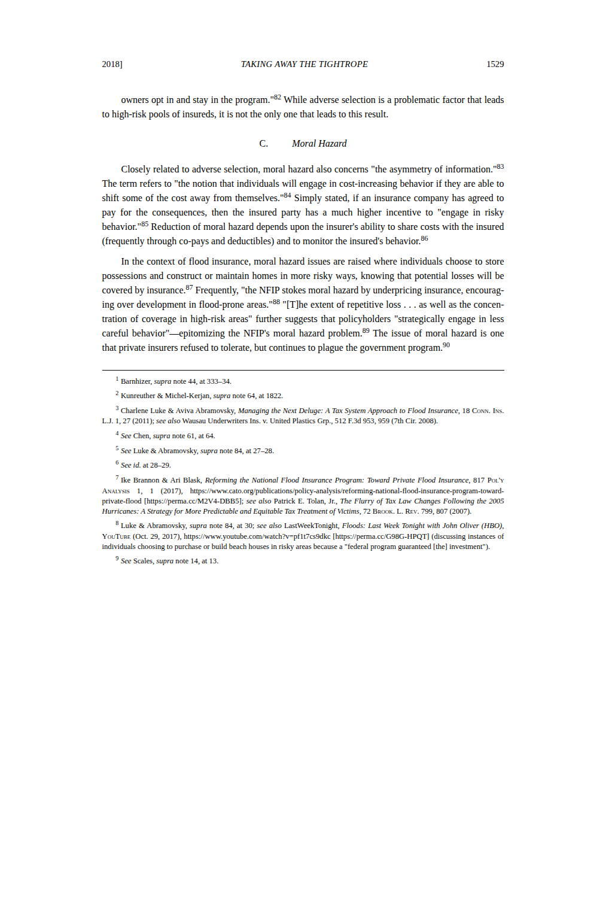2018] TAKING AWAY THE TIGHTROPE 1529
owners opt in and stay in the program."82 While adverse selection is a problematic factor that leads to high-risk pools of insureds, it is not the only one that leads to this result.
C. Moral Hazard
Closely related to adverse selection, moral hazard also concerns "the asymmetry of information."83 The term refers to "the notion that individuals will engage in cost-increasing behavior if they are able to shift some of the cost away from themselves."84 Simply stated, if an insurance company has agreed to pay for the consequences, then the insured party has a much higher incentive to "engage in risky behavior."85 Reduction of moral hazard depends upon the insurer's ability to share costs with the insured (frequently through co-pays and deductibles) and to monitor the insured's behavior.86
In the context of flood insurance, moral hazard issues are raised where individuals choose to store possessions and construct or maintain homes in more risky ways, knowing that potential losses will be covered by insurance.87 Frequently, "the NFIP stokes moral hazard by underpricing insurance, encouraging over development in flood-prone areas."88 "[T]he extent of repetitive loss . . . as well as the concentration of coverage in high-risk areas" further suggests that policyholders "strategically engage in less careful behavior"—epitomizing the NFIP's moral hazard problem.89 The issue of moral hazard is one that private insurers refused to tolerate, but continues to plague the government program.90
Barnhizer, supra note 44, at 333–34.
Kunreuther & Michel-Kerjan, supra note 64, at 1822.
Charlene Luke & Aviva Abramovsky, Managing the Next Deluge: A Tax System Approach to Flood Insurance, 18 Conn. Ins. L.J. 1, 27 (2011); see also Wausau Underwriters Ins. v. United Plastics Grp., 512 F.3d 953, 959 (7th Cir. 2008).
See Chen, supra note 61, at 64.
See Luke & Abramovsky, supra note 84, at 27–28.
See id. at 28–29.
Ike Brannon & Ari Blask, Reforming the National Flood Insurance Program: Toward Private Flood Insurance, 817 Pol'y Analysis 1, 1 (2017), https://www.cato.org/publications/policy-analysis/reforming-national-flood-insurance-program-toward-private-flood [https://perma.cc/M2V4-DBB5]; see also Patrick E. Tolan, Jr., The Flurry of Tax Law Changes Following the 2005 Hurricanes: A Strategy for More Predictable and Equitable Tax Treatment of Victims, 72 Brook. L. Rev. 799, 807 (2007).
Luke & Abramovsky, supra note 84, at 30; see also LastWeekTonight, Floods: Last Week Tonight with John Oliver (HBO), YouTube (Oct. 29, 2017), https://www.youtube.com/watch?v=pf1t7cs9dkc [https://perma.cc/G98G-HPQT] (discussing instances of individuals choosing to purchase or build beach houses in risky areas because a "federal program guaranteed [the] investment").
See Scales, supra note 14, at 13.